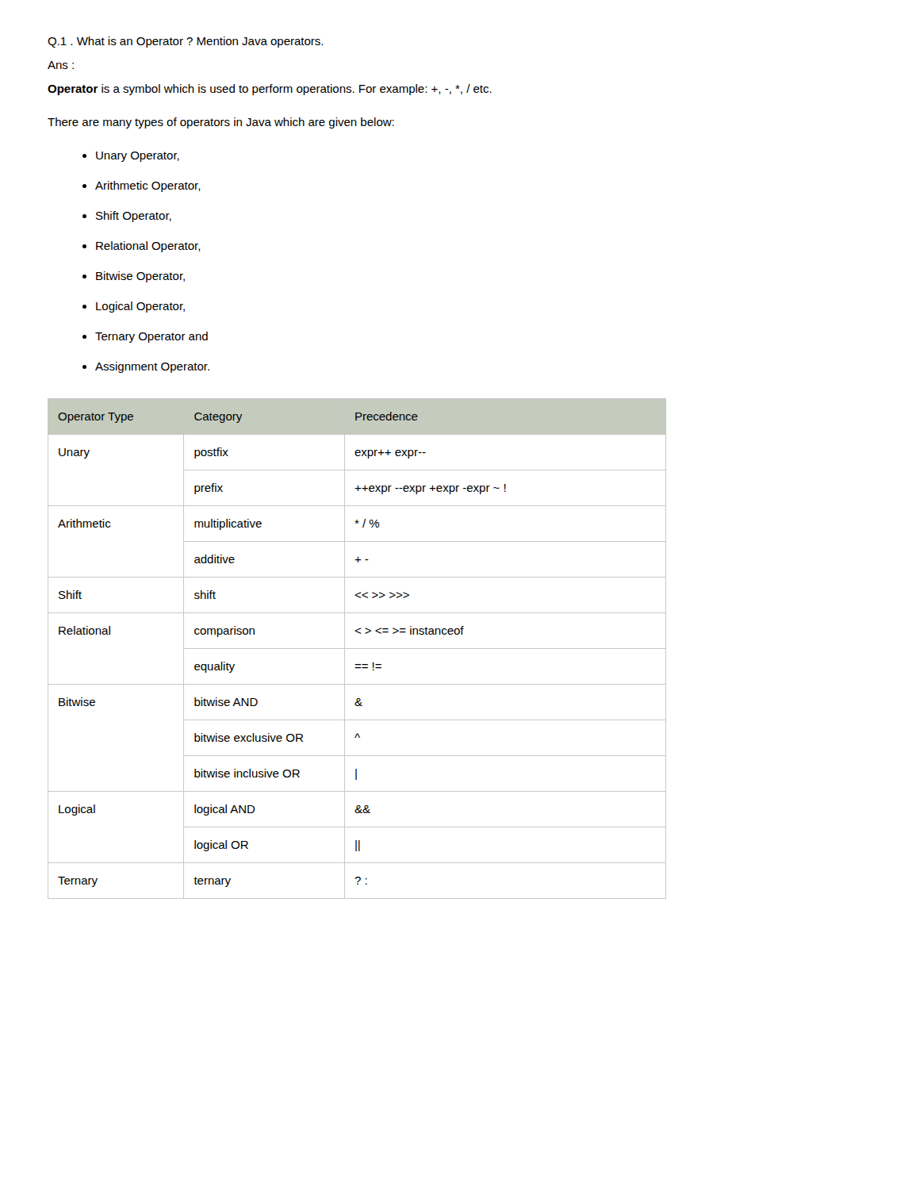Q.1 . What is an Operator ? Mention Java operators.
Ans :
Operator is a symbol which is used to perform operations. For example: +, -, *, / etc.
There are many types of operators in Java which are given below:
Unary Operator,
Arithmetic Operator,
Shift Operator,
Relational Operator,
Bitwise Operator,
Logical Operator,
Ternary Operator and
Assignment Operator.
| Operator Type | Category | Precedence |
| --- | --- | --- |
| Unary | postfix | expr++ expr-- |
| prefix | ++expr --expr +expr -expr ~ ! |
| Arithmetic | multiplicative | * / % |
| additive | + - |
| Shift | shift | << >> >>> |
| Relational | comparison | < > <= >= instanceof |
| equality | == != |
| Bitwise | bitwise AND | & |
| bitwise exclusive OR | ^ |
| bitwise inclusive OR | / |
| Logical | logical AND | && |
| logical OR | // |
| Ternary | ternary | ? : |